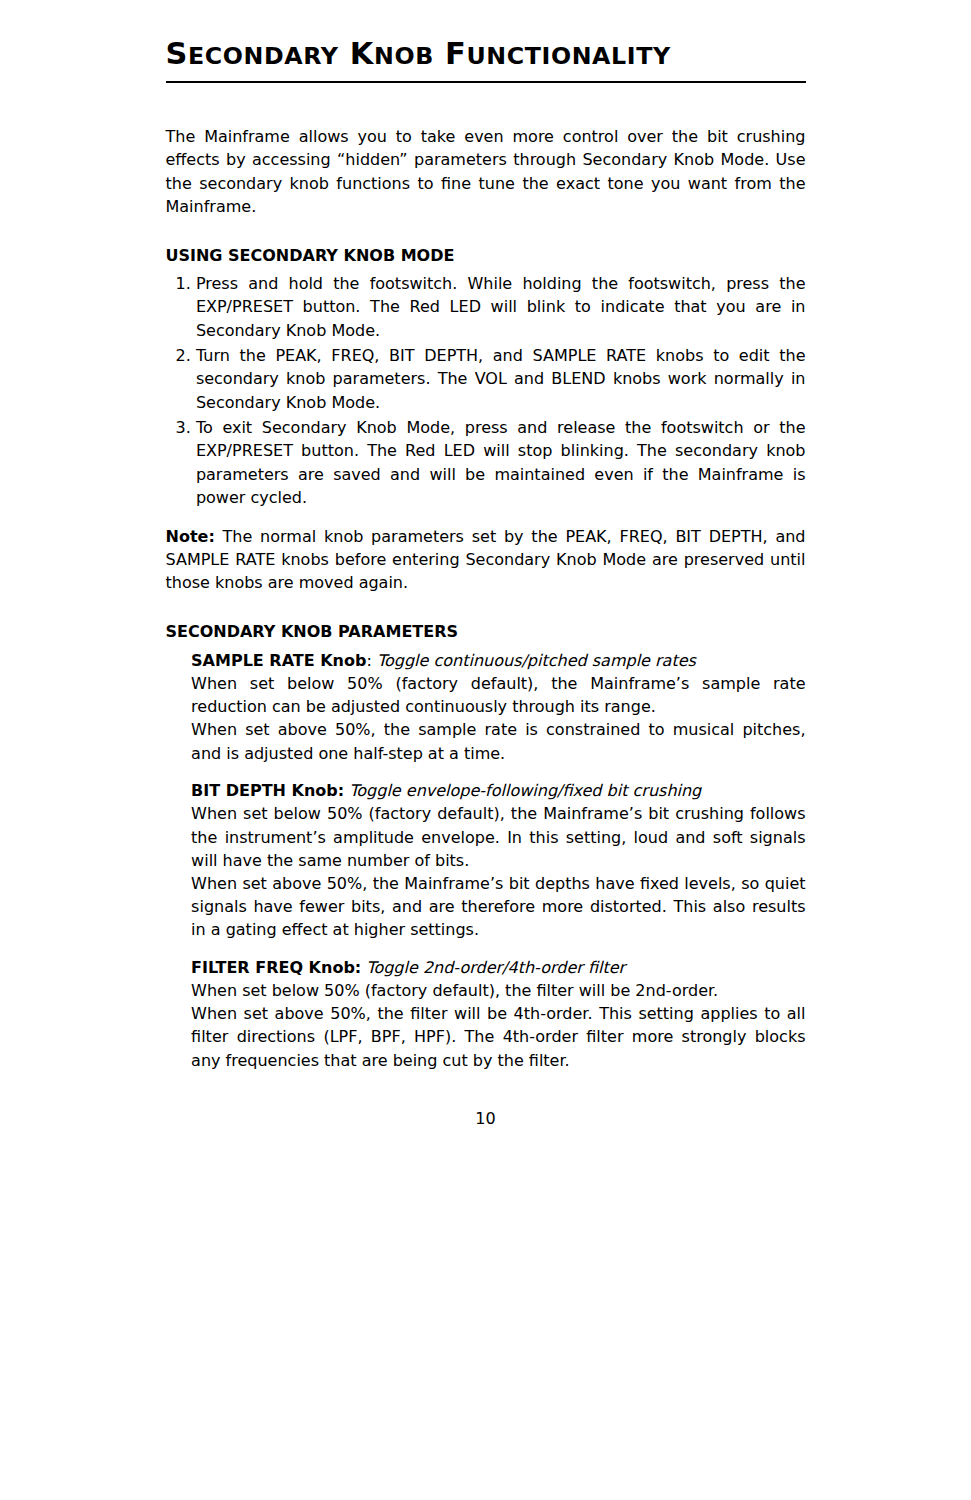SECONDARY KNOB FUNCTIONALITY
The Mainframe allows you to take even more control over the bit crushing effects by accessing “hidden” parameters through Secondary Knob Mode. Use the secondary knob functions to fine tune the exact tone you want from the Mainframe.
Using Secondary Knob Mode
Press and hold the footswitch. While holding the footswitch, press the EXP/PRESET button. The Red LED will blink to indicate that you are in Secondary Knob Mode.
Turn the PEAK, FREQ, BIT DEPTH, and SAMPLE RATE knobs to edit the secondary knob parameters. The VOL and BLEND knobs work normally in Secondary Knob Mode.
To exit Secondary Knob Mode, press and release the footswitch or the EXP/PRESET button. The Red LED will stop blinking. The secondary knob parameters are saved and will be maintained even if the Mainframe is power cycled.
Note: The normal knob parameters set by the PEAK, FREQ, BIT DEPTH, and SAMPLE RATE knobs before entering Secondary Knob Mode are preserved until those knobs are moved again.
Secondary Knob Parameters
SAMPLE RATE Knob: Toggle continuous/pitched sample rates
When set below 50% (factory default), the Mainframe’s sample rate reduction can be adjusted continuously through its range.
When set above 50%, the sample rate is constrained to musical pitches, and is adjusted one half-step at a time.
BIT DEPTH Knob: Toggle envelope-following/fixed bit crushing
When set below 50% (factory default), the Mainframe’s bit crushing follows the instrument’s amplitude envelope. In this setting, loud and soft signals will have the same number of bits.
When set above 50%, the Mainframe’s bit depths have fixed levels, so quiet signals have fewer bits, and are therefore more distorted. This also results in a gating effect at higher settings.
FILTER FREQ Knob: Toggle 2nd-order/4th-order filter
When set below 50% (factory default), the filter will be 2nd-order.
When set above 50%, the filter will be 4th-order. This setting applies to all filter directions (LPF, BPF, HPF). The 4th-order filter more strongly blocks any frequencies that are being cut by the filter.
10